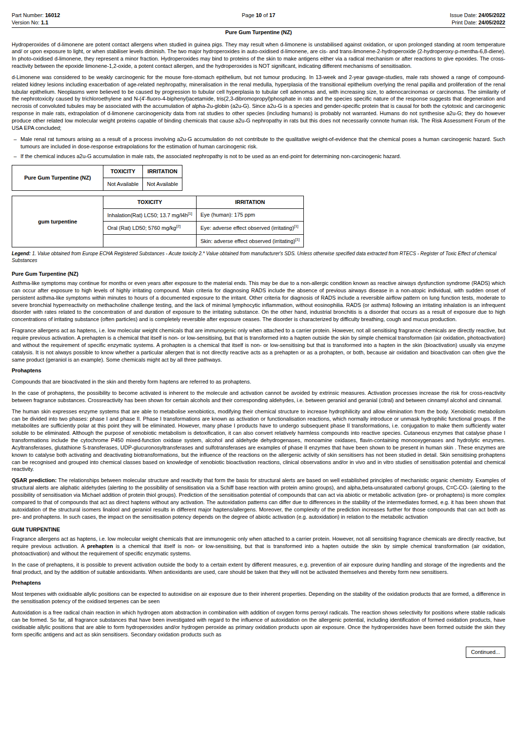| Part Number: 16012 | Page 10 of 17 | Issue Date: 24/05/2022 |
| Version No: 1.1 | | Print Date: 24/05/2022 |
Pure Gum Turpentine (NZ)
Hydroperoxides of d-limonene are potent contact allergens when studied in guinea pigs. They may result when d-limonene is unstabilised against oxidation, or upon prolonged standing at room temperature and/ or upon exposure to light, or when stabiliser levels diminish. The two major hydroperoxides in auto-oxidised d-limonene, are cis- and trans-limonene-2-hydroperoxide (2-hydroperoxy-p-mentha-6,8-diene). In photo-oxidised d-limonene, they represent a minor fraction. Hydroperoxides may bind to proteins of the skin to make antigens either via a radical mechanism or after reactions to give epoxides. The cross-reactivity between the epoxide limonene-1,2-oxide, a potent contact allergen, and the hydroperoxides is NOT significant, indicating different mechanisms of sensitisation.
d-Limonene was considered to be weakly carcinogenic for the mouse fore-stomach epithelium, but not tumour producing. In 13-week and 2-year gavage-studies, male rats showed a range of compound-related kidney lesions including exacerbation of age-related nephropathy, mineralisation in the renal medulla, hyperplasia of the transitional epithelium overlying the renal papilla and proliferation of the renal tubular epithelium. Neoplasms were believed to be caused by progression to tubular cell hyperplasia to tubular cell adenomas and, with increasing size, to adenocarcinomas or carcinomas. The similarity of the nephrotoxicity caused by trichloroethylene and N-(4'-fluoro-4-biphenyl)acetamide, tris(2,3-dibromopropyl)phosphate in rats and the species specific nature of the response suggests that degeneration and necrosis of convoluted tubules may be associated with the accumulation of alpha-2u-globin (a2u-G). Since a2u-G is a species and gender-specific protein that is causal for both the cytotoxic and carcinogenic response in male rats, extrapolation of d-limonene carcinogenicity data from rat studies to other species (including humans) is probably not warranted. Humans do not synthesise a2u-G; they do however produce other related low molecular weight proteins capable of binding chemicals that cause a2u-G nephropathy in rats but this does not necessarily connote human risk. The Risk Assessment Forum of the USA EPA concluded;
Male renal rat tumours arising as a result of a process involving a2u-G accumulation do not contribute to the qualitative weight-of-evidence that the chemical poses a human carcinogenic hazard. Such tumours are included in dose-response extrapolations for the estimation of human carcinogenic risk.
If the chemical induces a2u-G accumulation in male rats, the associated nephropathy is not to be used as an end-point for determining non-carcinogenic hazard.
| Pure Gum Turpentine (NZ) | TOXICITY | IRRITATION |
| Not Available | Not Available |
| gum turpentine | TOXICITY | IRRITATION |
| Inhalation(Rat) LC50; 13.7 mg/l4h [1] | Eye (human): 175 ppm |
| Oral (Rat) LD50; 5760 mg/kg [2] | Eye: adverse effect observed (irritating) [1] |
| | Skin: adverse effect observed (irritating) [1] |
Legend: 1. Value obtained from Europe ECHA Registered Substances - Acute toxicity 2.* Value obtained from manufacturer's SDS. Unless otherwise specified data extracted from RTECS - Register of Toxic Effect of chemical Substances
Pure Gum Turpentine (NZ)
Asthma-like symptoms may continue for months or even years after exposure to the material ends. This may be due to a non-allergic condition known as reactive airways dysfunction syndrome (RADS) which can occur after exposure to high levels of highly irritating compound. Main criteria for diagnosing RADS include the absence of previous airways disease in a non-atopic individual, with sudden onset of persistent asthma-like symptoms within minutes to hours of a documented exposure to the irritant. Other criteria for diagnosis of RADS include a reversible airflow pattern on lung function tests, moderate to severe bronchial hyperreactivity on methacholine challenge testing, and the lack of minimal lymphocytic inflammation, without eosinophilia. RADS (or asthma) following an irritating inhalation is an infrequent disorder with rates related to the concentration of and duration of exposure to the irritating substance. On the other hand, industrial bronchitis is a disorder that occurs as a result of exposure due to high concentrations of irritating substance (often particles) and is completely reversible after exposure ceases. The disorder is characterized by difficulty breathing, cough and mucus production.
Fragrance allergens act as haptens, i.e. low molecular weight chemicals that are immunogenic only when attached to a carrier protein. However, not all sensitising fragrance chemicals are directly reactive, but require previous activation. A prehapten is a chemical that itself is non- or low-sensitising, but that is transformed into a hapten outside the skin by simple chemical transformation (air oxidation, photoactivation) and without the requirement of specific enzymatic systems. A prohapten is a chemical that itself is non- or low-sensitising but that is transformed into a hapten in the skin (bioactivation) usually via enzyme catalysis. It is not always possible to know whether a particular allergen that is not directly reactive acts as a prehapten or as a prohapten, or both, because air oxidation and bioactivation can often give the same product (geraniol is an example). Some chemicals might act by all three pathways.
Prohaptens
Compounds that are bioactivated in the skin and thereby form haptens are referred to as prohaptens.
In the case of prohaptens, the possibility to become activated is inherent to the molecule and activation cannot be avoided by extrinsic measures. Activation processes increase the risk for cross-reactivity between fragrance substances. Crossreactivity has been shown for certain alcohols and their corresponding aldehydes, i.e. between geraniol and geranial (citral) and between cinnamyl alcohol and cinnamal.
The human skin expresses enzyme systems that are able to metabolise xenobiotics, modifying their chemical structure to increase hydrophilicity and allow elimination from the body. Xenobiotic metabolism can be divided into two phases: phase I and phase II. Phase I transformations are known as activation or functionalisation reactions, which normally introduce or unmask hydrophilic functional groups. If the metabolites are sufficiently polar at this point they will be eliminated. However, many phase I products have to undergo subsequent phase II transformations, i.e. conjugation to make them sufficiently water soluble to be eliminated. Although the purpose of xenobiotic metabolism is detoxification, it can also convert relatively harmless compounds into reactive species. Cutaneous enzymes that catalyse phase I transformations include the cytochrome P450 mixed-function oxidase system, alcohol and aldehyde dehydrogenases, monoamine oxidases, flavin-containing monooxygenases and hydrolytic enzymes. Acyltransferases, glutathione S-transferases, UDP-glucuronosyltransferases and sulfotransferases are examples of phase II enzymes that have been shown to be present in human skin . These enzymes are known to catalyse both activating and deactivating biotransformations, but the influence of the reactions on the allergenic activity of skin sensitisers has not been studied in detail. Skin sensitising prohaptens can be recognised and grouped into chemical classes based on knowledge of xenobiotic bioactivation reactions, clinical observations and/or in vivo and in vitro studies of sensitisation potential and chemical reactivity.
QSAR prediction: The relationships between molecular structure and reactivity that form the basis for structural alerts are based on well established principles of mechanistic organic chemistry. Examples of structural alerts are aliphatic aldehydes (alerting to the possibility of sensitisation via a Schiff base reaction with protein amino groups), and alpha,beta-unsaturated carbonyl groups, C=C-CO- (alerting to the possibility of sensitisation via Michael addition of protein thiol groups). Prediction of the sensitisation potential of compounds that can act via abiotic or metabolic activation (pre- or prohaptens) is more complex compared to that of compounds that act as direct haptens without any activation. The autoxidation patterns can differ due to differences in the stability of the intermediates formed, e.g. it has been shown that autoxidation of the structural isomers linalool and geraniol results in different major haptens/allergens. Moreover, the complexity of the prediction increases further for those compounds that can act both as pre- and prohaptens. In such cases, the impact on the sensitisation potency depends on the degree of abiotic activation (e.g. autoxidation) in relation to the metabolic activation
GUM TURPENTINE
Fragrance allergens act as haptens, i.e. low molecular weight chemicals that are immunogenic only when attached to a carrier protein. However, not all sensitising fragrance chemicals are directly reactive, but require previous activation. A prehapten is a chemical that itself is non- or low-sensitising, but that is transformed into a hapten outside the skin by simple chemical transformation (air oxidation, photoactivation) and without the requirement of specific enzymatic systems.
In the case of prehaptens, it is possible to prevent activation outside the body to a certain extent by different measures, e.g. prevention of air exposure during handling and storage of the ingredients and the final product, and by the addition of suitable antioxidants. When antioxidants are used, care should be taken that they will not be activated themselves and thereby form new sensitisers.
Prehaptens
Most terpenes with oxidisable allylic positions can be expected to autoxidise on air exposure due to their inherent properties. Depending on the stability of the oxidation products that are formed, a difference in the sensitisation potency of the oxidised terpenes can be seen
Autoxidation is a free radical chain reaction in which hydrogen atom abstraction in combination with addition of oxygen forms peroxyl radicals. The reaction shows selectivity for positions where stable radicals can be formed. So far, all fragrance substances that have been investigated with regard to the influence of autoxidation on the allergenic potential, including identification of formed oxidation products, have oxidisable allylic positions that are able to form hydroperoxides and/or hydrogen peroxide as primary oxidation products upon air exposure. Once the hydroperoxides have been formed outside the skin they form specific antigens and act as skin sensitisers. Secondary oxidation products such as
Continued...